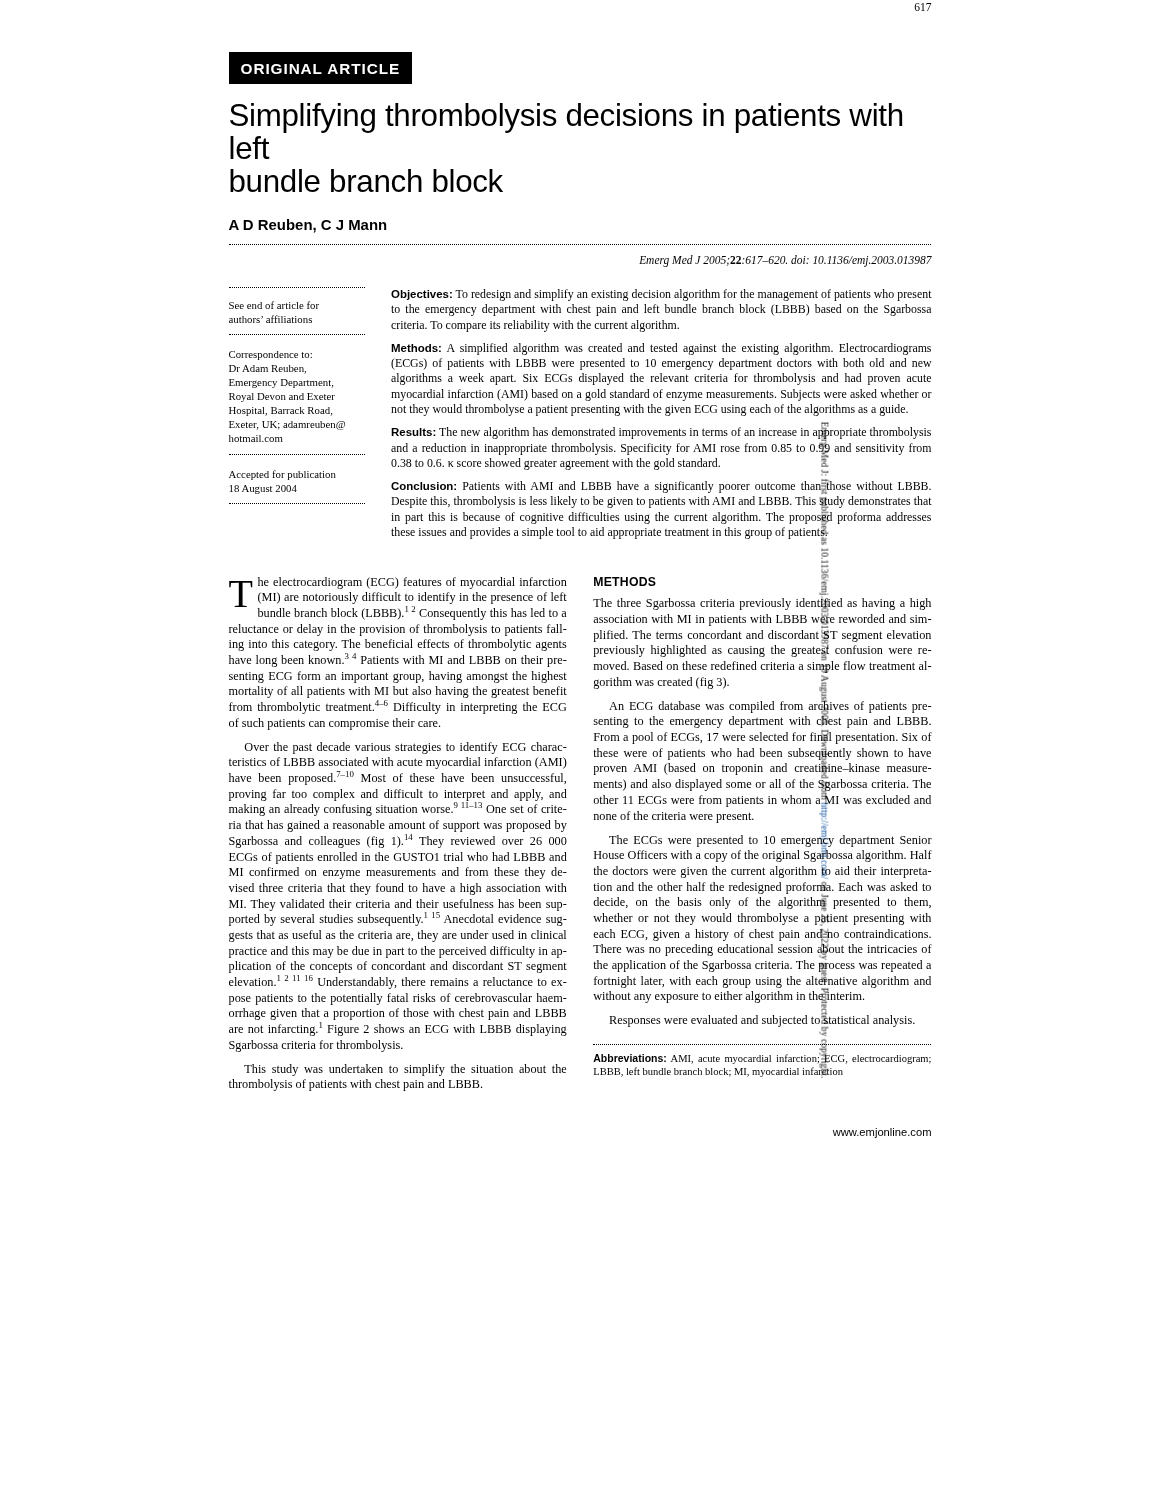Emerg Med J: first published as 10.1136/emj.2003.013987 on 19 August 2005. Downloaded from http://emj.bmj.com/ on June 25, 2022 by guest. Protected by copyright.
617
ORIGINAL ARTICLE
Simplifying thrombolysis decisions in patients with left
bundle branch block
A D Reuben, C J Mann
Emerg Med J 2005;22:617–620. doi: 10.1136/emj.2003.013987
See end of article for
authors’ affiliations
Correspondence to:
Dr Adam Reuben,
Emergency Department,
Royal Devon and Exeter
Hospital, Barrack Road,
Exeter, UK; adamreuben@
hotmail.com
Accepted for publication
18 August 2004
Objectives: To redesign and simplify an existing decision algorithm for the management of patients who present to the emergency department with chest pain and left bundle branch block (LBBB) based on the Sgarbossa criteria. To compare its reliability with the current algorithm.
Methods: A simplified algorithm was created and tested against the existing algorithm. Electrocardiograms (ECGs) of patients with LBBB were presented to 10 emergency department doctors with both old and new algorithms a week apart. Six ECGs displayed the relevant criteria for thrombolysis and had proven acute myocardial infarction (AMI) based on a gold standard of enzyme measurements. Subjects were asked whether or not they would thrombolyse a patient presenting with the given ECG using each of the algorithms as a guide.
Results: The new algorithm has demonstrated improvements in terms of an increase in appropriate thrombolysis and a reduction in inappropriate thrombolysis. Specificity for AMI rose from 0.85 to 0.99 and sensitivity from 0.38 to 0.6. κ score showed greater agreement with the gold standard.
Conclusion: Patients with AMI and LBBB have a significantly poorer outcome than those without LBBB. Despite this, thrombolysis is less likely to be given to patients with AMI and LBBB. This study demonstrates that in part this is because of cognitive difficulties using the current algorithm. The proposed proforma addresses these issues and provides a simple tool to aid appropriate treatment in this group of patients.
The electrocardiogram (ECG) features of myocardial infarction (MI) are notoriously difficult to identify in the presence of left bundle branch block (LBBB).1 2 Consequently this has led to a reluctance or delay in the provision of thrombolysis to patients falling into this category. The beneficial effects of thrombolytic agents have long been known.3 4 Patients with MI and LBBB on their presenting ECG form an important group, having amongst the highest mortality of all patients with MI but also having the greatest benefit from thrombolytic treatment.4–6 Difficulty in interpreting the ECG of such patients can compromise their care.
Over the past decade various strategies to identify ECG characteristics of LBBB associated with acute myocardial infarction (AMI) have been proposed.7–10 Most of these have been unsuccessful, proving far too complex and difficult to interpret and apply, and making an already confusing situation worse.9 11–13 One set of criteria that has gained a reasonable amount of support was proposed by Sgarbossa and colleagues (fig 1).14 They reviewed over 26 000 ECGs of patients enrolled in the GUSTO1 trial who had LBBB and MI confirmed on enzyme measurements and from these they devised three criteria that they found to have a high association with MI. They validated their criteria and their usefulness has been supported by several studies subsequently.1 15 Anecdotal evidence suggests that as useful as the criteria are, they are under used in clinical practice and this may be due in part to the perceived difficulty in application of the concepts of concordant and discordant ST segment elevation.1 2 11 16 Understandably, there remains a reluctance to expose patients to the potentially fatal risks of cerebrovascular haemorrhage given that a proportion of those with chest pain and LBBB are not infarcting.1 Figure 2 shows an ECG with LBBB displaying Sgarbossa criteria for thrombolysis.
This study was undertaken to simplify the situation about the thrombolysis of patients with chest pain and LBBB.
Methods
The three Sgarbossa criteria previously identified as having a high association with MI in patients with LBBB were reworded and simplified. The terms concordant and discordant ST segment elevation previously highlighted as causing the greatest confusion were removed. Based on these redefined criteria a simple flow treatment algorithm was created (fig 3).
An ECG database was compiled from archives of patients presenting to the emergency department with chest pain and LBBB. From a pool of ECGs, 17 were selected for final presentation. Six of these were of patients who had been subsequently shown to have proven AMI (based on troponin and creatinine–kinase measurements) and also displayed some or all of the Sgarbossa criteria. The other 11 ECGs were from patients in whom a MI was excluded and none of the criteria were present.
The ECGs were presented to 10 emergency department Senior House Officers with a copy of the original Sgarbossa algorithm. Half the doctors were given the current algorithm to aid their interpretation and the other half the redesigned proforma. Each was asked to decide, on the basis only of the algorithm presented to them, whether or not they would thrombolyse a patient presenting with each ECG, given a history of chest pain and no contraindications. There was no preceding educational session about the intricacies of the application of the Sgarbossa criteria. The process was repeated a fortnight later, with each group using the alternative algorithm and without any exposure to either algorithm in the interim.
Responses were evaluated and subjected to statistical analysis.
Abbreviations: AMI, acute myocardial infarction; ECG, electrocardiogram; LBBB, left bundle branch block; MI, myocardial infarction
www.emjonline.com